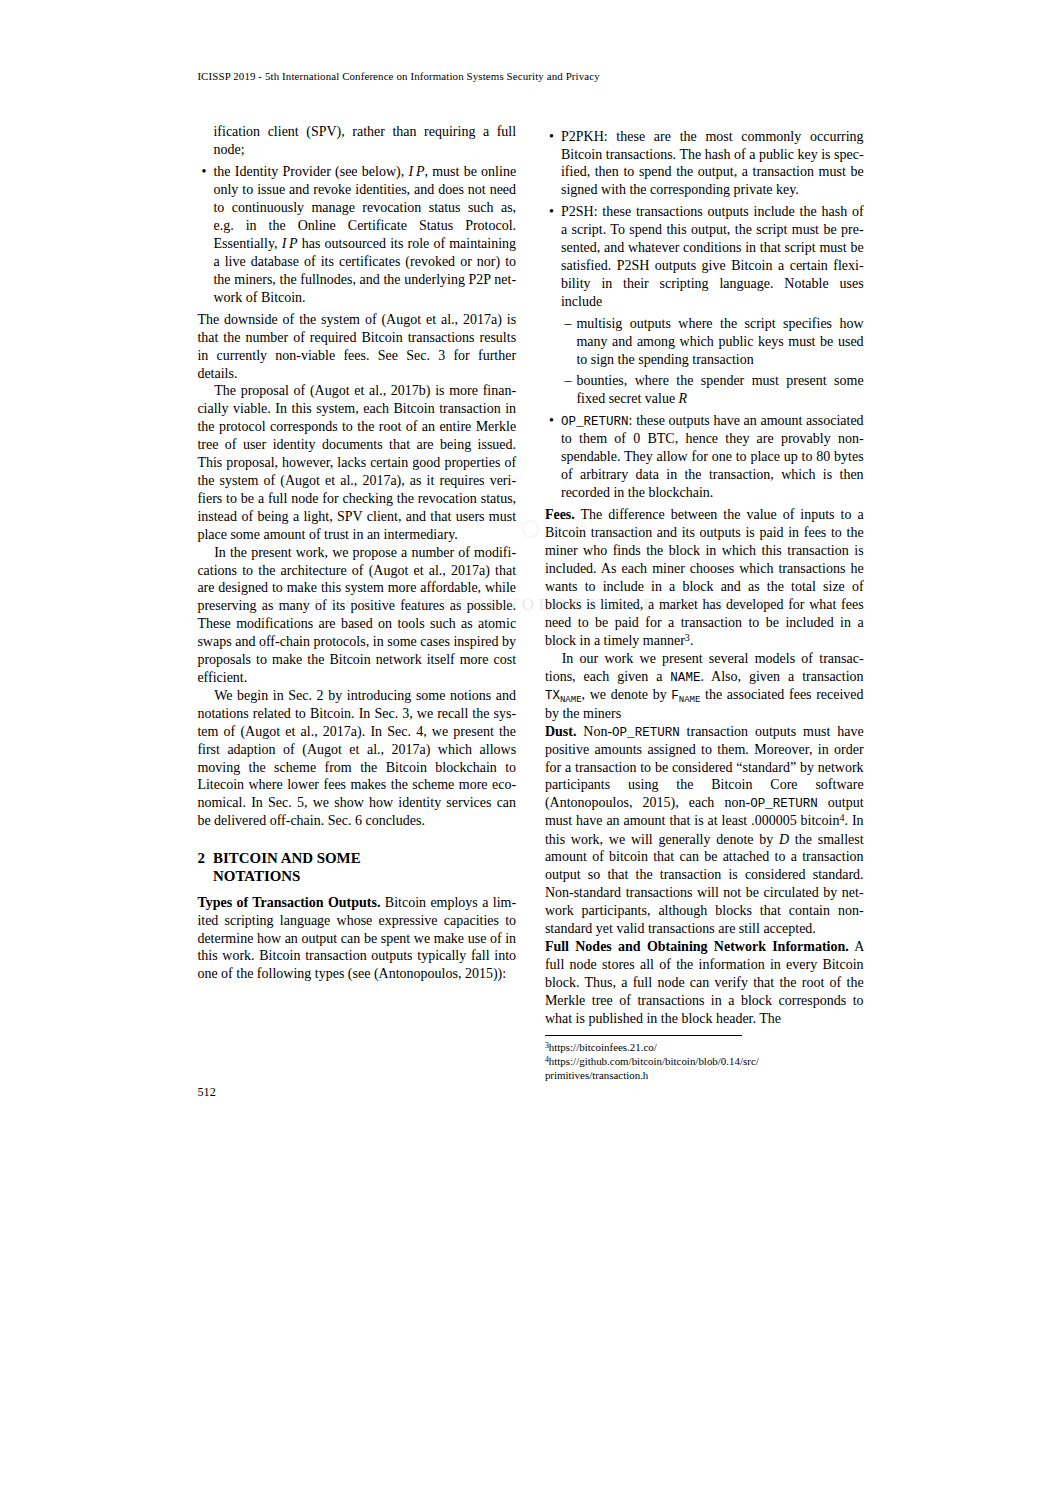ICISSP 2019 - 5th International Conference on Information Systems Security and Privacy
○
SCIENCE AND TECHNOLOGY PUBLICATIONS
ification client (SPV), rather than requiring a full node;
the Identity Provider (see below), I P, must be online only to issue and revoke identities, and does not need to continuously manage revocation status such as, e.g. in the Online Certificate Status Protocol. Essentially, I P has outsourced its role of maintaining a live database of its certificates (revoked or nor) to the miners, the fullnodes, and the underlying P2P network of Bitcoin.
The downside of the system of (Augot et al., 2017a) is that the number of required Bitcoin transactions results in currently non-viable fees. See Sec. 3 for further details.
The proposal of (Augot et al., 2017b) is more financially viable. In this system, each Bitcoin transaction in the protocol corresponds to the root of an entire Merkle tree of user identity documents that are being issued. This proposal, however, lacks certain good properties of the system of (Augot et al., 2017a), as it requires verifiers to be a full node for checking the revocation status, instead of being a light, SPV client, and that users must place some amount of trust in an intermediary.
In the present work, we propose a number of modifications to the architecture of (Augot et al., 2017a) that are designed to make this system more affordable, while preserving as many of its positive features as possible. These modifications are based on tools such as atomic swaps and off-chain protocols, in some cases inspired by proposals to make the Bitcoin network itself more cost efficient.
We begin in Sec. 2 by introducing some notions and notations related to Bitcoin. In Sec. 3, we recall the system of (Augot et al., 2017a). In Sec. 4, we present the first adaption of (Augot et al., 2017a) which allows moving the scheme from the Bitcoin blockchain to Litecoin where lower fees makes the scheme more economical. In Sec. 5, we show how identity services can be delivered off-chain. Sec. 6 concludes.
2 BITCOIN AND SOME
NOTATIONS
Types of Transaction Outputs. Bitcoin employs a limited scripting language whose expressive capacities to determine how an output can be spent we make use of in this work. Bitcoin transaction outputs typically fall into one of the following types (see (Antonopoulos, 2015)):
P2PKH: these are the most commonly occurring Bitcoin transactions. The hash of a public key is specified, then to spend the output, a transaction must be signed with the corresponding private key.
P2SH: these transactions outputs include the hash of a script. To spend this output, the script must be presented, and whatever conditions in that script must be satisfied. P2SH outputs give Bitcoin a certain flexibility in their scripting language. Notable uses include
multisig outputs where the script specifies how many and among which public keys must be used to sign the spending transaction
bounties, where the spender must present some fixed secret value R
OP_RETURN: these outputs have an amount associated to them of 0 BTC, hence they are provably non-spendable. They allow for one to place up to 80 bytes of arbitrary data in the transaction, which is then recorded in the blockchain.
Fees. The difference between the value of inputs to a Bitcoin transaction and its outputs is paid in fees to the miner who finds the block in which this transaction is included. As each miner chooses which transactions he wants to include in a block and as the total size of blocks is limited, a market has developed for what fees need to be paid for a transaction to be included in a block in a timely manner3.
In our work we present several models of transactions, each given a NAME. Also, given a transaction TXNAME, we denote by FNAME the associated fees received by the miners
Dust. Non-OP_RETURN transaction outputs must have positive amounts assigned to them. Moreover, in order for a transaction to be considered “standard” by network participants using the Bitcoin Core software (Antonopoulos, 2015), each non-OP_RETURN output must have an amount that is at least .000005 bitcoin4. In this work, we will generally denote by D the smallest amount of bitcoin that can be attached to a transaction output so that the transaction is considered standard. Non-standard transactions will not be circulated by network participants, although blocks that contain non-standard yet valid transactions are still accepted.
Full Nodes and Obtaining Network Information. A full node stores all of the information in every Bitcoin block. Thus, a full node can verify that the root of the Merkle tree of transactions in a block corresponds to what is published in the block header. The
3https://bitcoinfees.21.co/
4https://github.com/bitcoin/bitcoin/blob/0.14/src/ primitives/transaction.h
512